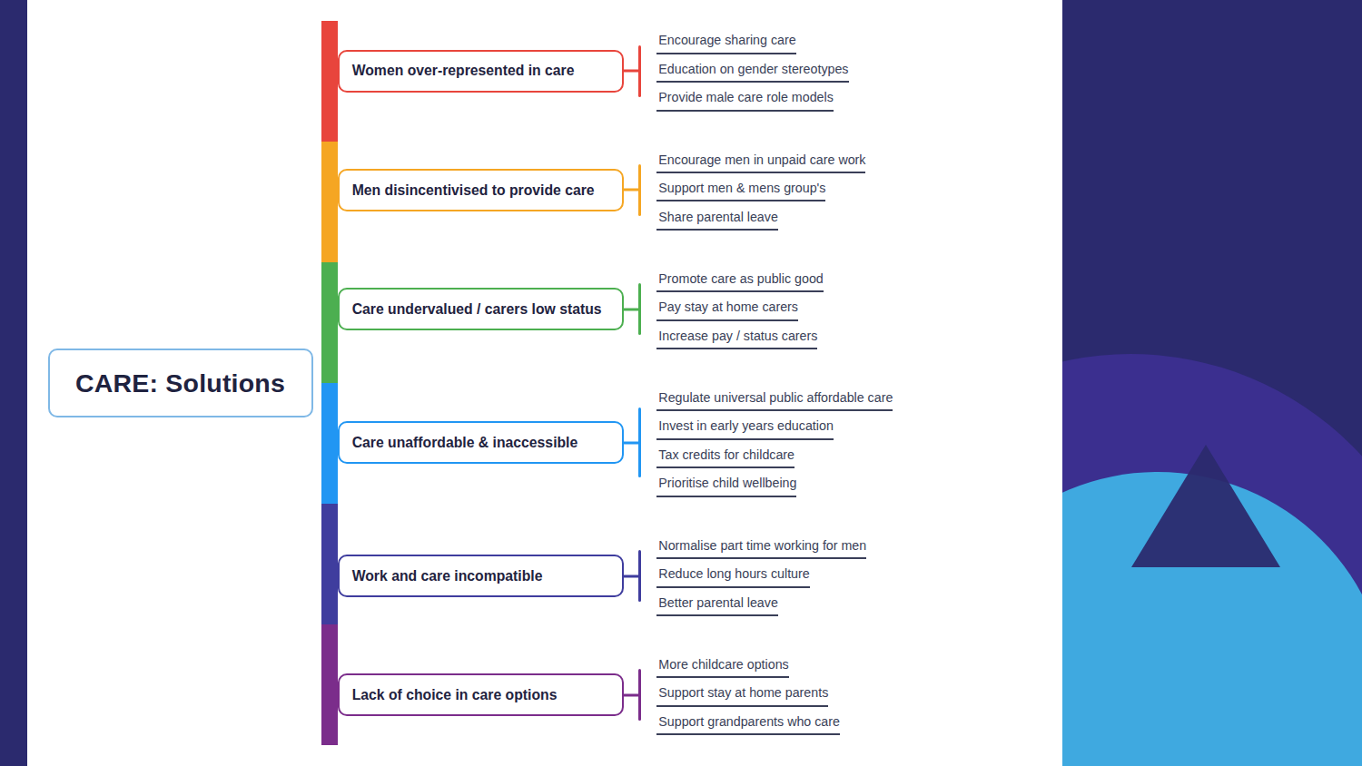CARE: Solutions
Women over-represented in care
Encourage sharing care
Education on gender stereotypes
Provide male care role models
Men disincentivised to provide care
Encourage men in unpaid care work
Support men & mens group's
Share parental leave
Care undervalued / carers low status
Promote care as public good
Pay stay at home carers
Increase pay / status carers
Care unaffordable & inaccessible
Regulate universal public affordable care
Invest in early years education
Tax credits for childcare
Prioritise child wellbeing
Work and care incompatible
Normalise part time working for men
Reduce long hours culture
Better parental leave
Lack of choice in care options
More childcare options
Support stay at home parents
Support grandparents who care